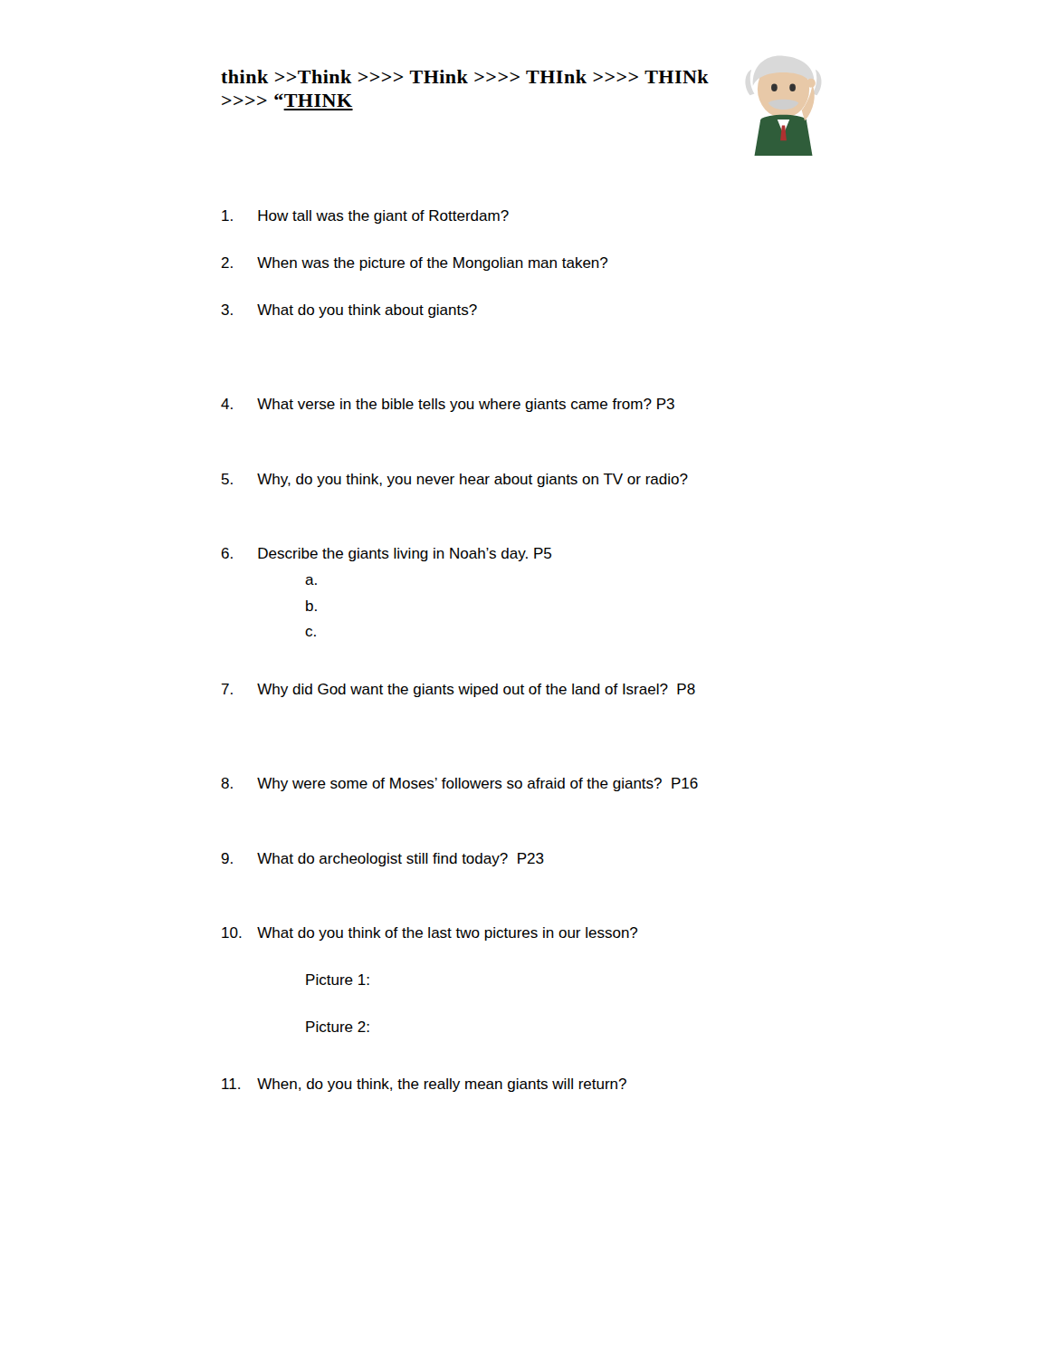think >>Think >>>> THink >>>> THInk >>>> THINk >>>> “THINK
How tall was the giant of Rotterdam?
When was the picture of the Mongolian man taken?
What do you think about giants?
What verse in the bible tells you where giants came from? P3
Why, do you think, you never hear about giants on TV or radio?
Describe the giants living in Noah’s day. P5
a.
b.
c.
Why did God want the giants wiped out of the land of Israel? P8
Why were some of Moses’ followers so afraid of the giants? P16
What do archeologist still find today? P23
What do you think of the last two pictures in our lesson?
Picture 1:
Picture 2:
When, do you think, the really mean giants will return?